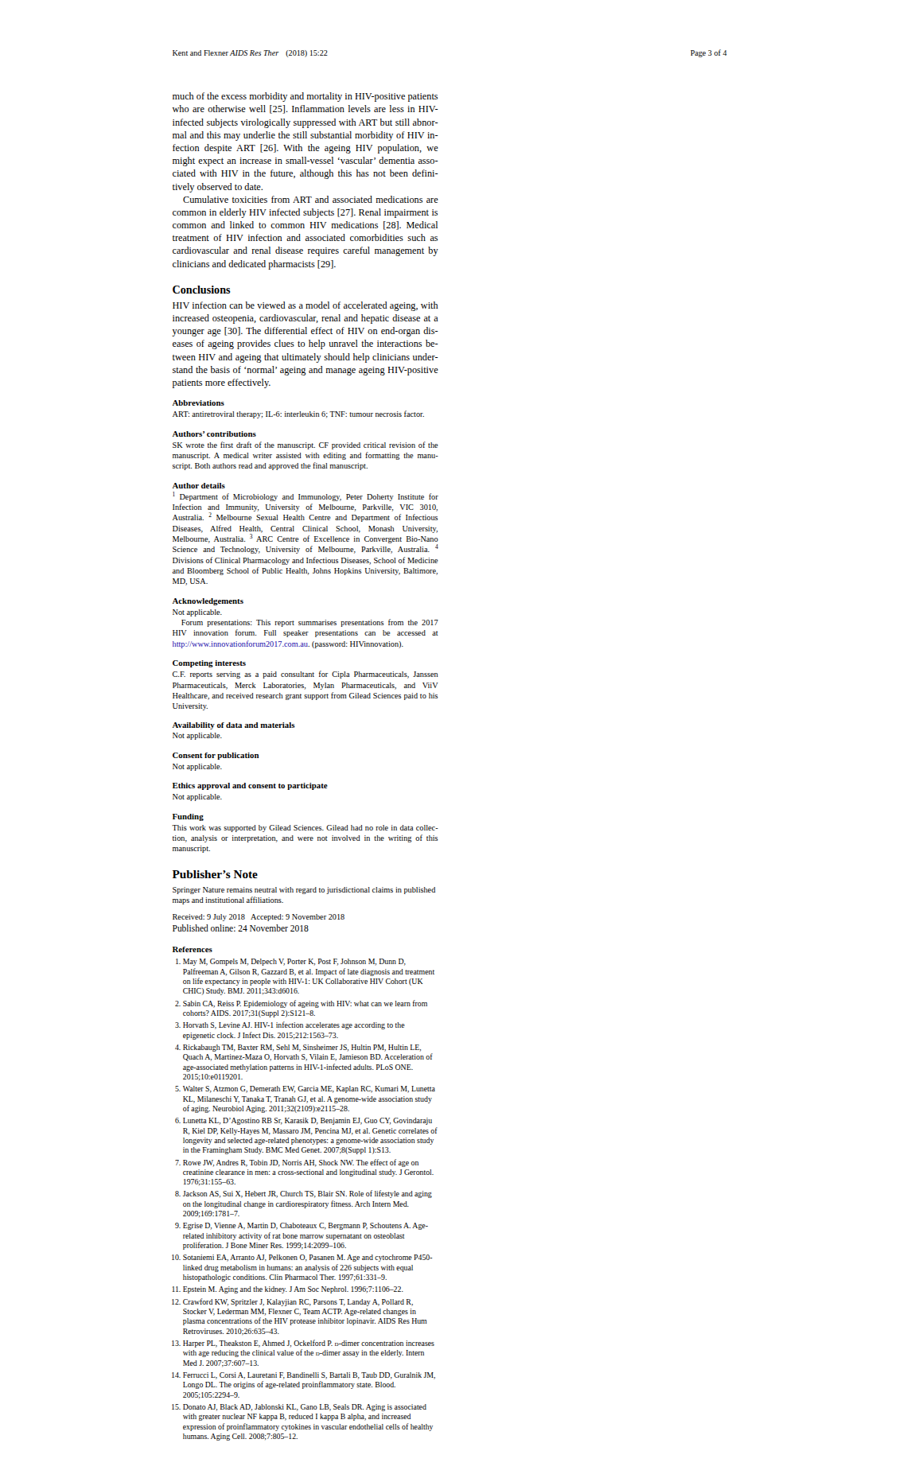Kent and Flexner AIDS Res Ther(2018) 15:22
Page 3 of 4
much of the excess morbidity and mortality in HIV-positive patients who are otherwise well [25]. Inflammation levels are less in HIV-infected subjects virologically suppressed with ART but still abnormal and this may underlie the still substantial morbidity of HIV infection despite ART [26]. With the ageing HIV population, we might expect an increase in small-vessel ‘vascular’ dementia associated with HIV in the future, although this has not been definitively observed to date.
Cumulative toxicities from ART and associated medications are common in elderly HIV infected subjects [27]. Renal impairment is common and linked to common HIV medications [28]. Medical treatment of HIV infection and associated comorbidities such as cardiovascular and renal disease requires careful management by clinicians and dedicated pharmacists [29].
Conclusions
HIV infection can be viewed as a model of accelerated ageing, with increased osteopenia, cardiovascular, renal and hepatic disease at a younger age [30]. The differential effect of HIV on end-organ diseases of ageing provides clues to help unravel the interactions between HIV and ageing that ultimately should help clinicians understand the basis of ‘normal’ ageing and manage ageing HIV-positive patients more effectively.
Abbreviations
ART: antiretroviral therapy; IL-6: interleukin 6; TNF: tumour necrosis factor.
Authors’ contributions
SK wrote the first draft of the manuscript. CF provided critical revision of the manuscript. A medical writer assisted with editing and formatting the manuscript. Both authors read and approved the final manuscript.
Author details
1 Department of Microbiology and Immunology, Peter Doherty Institute for Infection and Immunity, University of Melbourne, Parkville, VIC 3010, Australia. 2 Melbourne Sexual Health Centre and Department of Infectious Diseases, Alfred Health, Central Clinical School, Monash University, Melbourne, Australia. 3 ARC Centre of Excellence in Convergent Bio-Nano Science and Technology, University of Melbourne, Parkville, Australia. 4 Divisions of Clinical Pharmacology and Infectious Diseases, School of Medicine and Bloomberg School of Public Health, Johns Hopkins University, Baltimore, MD, USA.
Acknowledgements
Not applicable.
Forum presentations: This report summarises presentations from the 2017 HIV innovation forum. Full speaker presentations can be accessed at http://www.innovationforum2017.com.au. (password: HIVinnovation).
Competing interests
C.F. reports serving as a paid consultant for Cipla Pharmaceuticals, Janssen Pharmaceuticals, Merck Laboratories, Mylan Pharmaceuticals, and ViiV Healthcare, and received research grant support from Gilead Sciences paid to his University.
Availability of data and materials
Not applicable.
Consent for publication
Not applicable.
Ethics approval and consent to participate
Not applicable.
Funding
This work was supported by Gilead Sciences. Gilead had no role in data collection, analysis or interpretation, and were not involved in the writing of this manuscript.
Publisher’s Note
Springer Nature remains neutral with regard to jurisdictional claims in published maps and institutional affiliations.
Received: 9 July 2018 Accepted: 9 November 2018
Published online: 24 November 2018
References
May M, Gompels M, Delpech V, Porter K, Post F, Johnson M, Dunn D, Palfreeman A, Gilson R, Gazzard B, et al. Impact of late diagnosis and treatment on life expectancy in people with HIV-1: UK Collaborative HIV Cohort (UK CHIC) Study. BMJ. 2011;343:d6016.
Sabin CA, Reiss P. Epidemiology of ageing with HIV: what can we learn from cohorts? AIDS. 2017;31(Suppl 2):S121–8.
Horvath S, Levine AJ. HIV-1 infection accelerates age according to the epigenetic clock. J Infect Dis. 2015;212:1563–73.
Rickabaugh TM, Baxter RM, Sehl M, Sinsheimer JS, Hultin PM, Hultin LE, Quach A, Martinez-Maza O, Horvath S, Vilain E, Jamieson BD. Acceleration of age-associated methylation patterns in HIV-1-infected adults. PLoS ONE. 2015;10:e0119201.
Walter S, Atzmon G, Demerath EW, Garcia ME, Kaplan RC, Kumari M, Lunetta KL, Milaneschi Y, Tanaka T, Tranah GJ, et al. A genome-wide association study of aging. Neurobiol Aging. 2011;32(2109):e2115–28.
Lunetta KL, D’Agostino RB Sr, Karasik D, Benjamin EJ, Guo CY, Govindaraju R, Kiel DP, Kelly-Hayes M, Massaro JM, Pencina MJ, et al. Genetic correlates of longevity and selected age-related phenotypes: a genome-wide association study in the Framingham Study. BMC Med Genet. 2007;8(Suppl 1):S13.
Rowe JW, Andres R, Tobin JD, Norris AH, Shock NW. The effect of age on creatinine clearance in men: a cross-sectional and longitudinal study. J Gerontol. 1976;31:155–63.
Jackson AS, Sui X, Hebert JR, Church TS, Blair SN. Role of lifestyle and aging on the longitudinal change in cardiorespiratory fitness. Arch Intern Med. 2009;169:1781–7.
Egrise D, Vienne A, Martin D, Chaboteaux C, Bergmann P, Schoutens A. Age-related inhibitory activity of rat bone marrow supernatant on osteoblast proliferation. J Bone Miner Res. 1999;14:2099–106.
Sotaniemi EA, Arranto AJ, Pelkonen O, Pasanen M. Age and cytochrome P450-linked drug metabolism in humans: an analysis of 226 subjects with equal histopathologic conditions. Clin Pharmacol Ther. 1997;61:331–9.
Epstein M. Aging and the kidney. J Am Soc Nephrol. 1996;7:1106–22.
Crawford KW, Spritzler J, Kalayjian RC, Parsons T, Landay A, Pollard R, Stocker V, Lederman MM, Flexner C, Team ACTP. Age-related changes in plasma concentrations of the HIV protease inhibitor lopinavir. AIDS Res Hum Retroviruses. 2010;26:635–43.
Harper PL, Theakston E, Ahmed J, Ockelford P. d-dimer concentration increases with age reducing the clinical value of the d-dimer assay in the elderly. Intern Med J. 2007;37:607–13.
Ferrucci L, Corsi A, Lauretani F, Bandinelli S, Bartali B, Taub DD, Guralnik JM, Longo DL. The origins of age-related proinflammatory state. Blood. 2005;105:2294–9.
Donato AJ, Black AD, Jablonski KL, Gano LB, Seals DR. Aging is associated with greater nuclear NF kappa B, reduced I kappa B alpha, and increased expression of proinflammatory cytokines in vascular endothelial cells of healthy humans. Aging Cell. 2008;7:805–12.